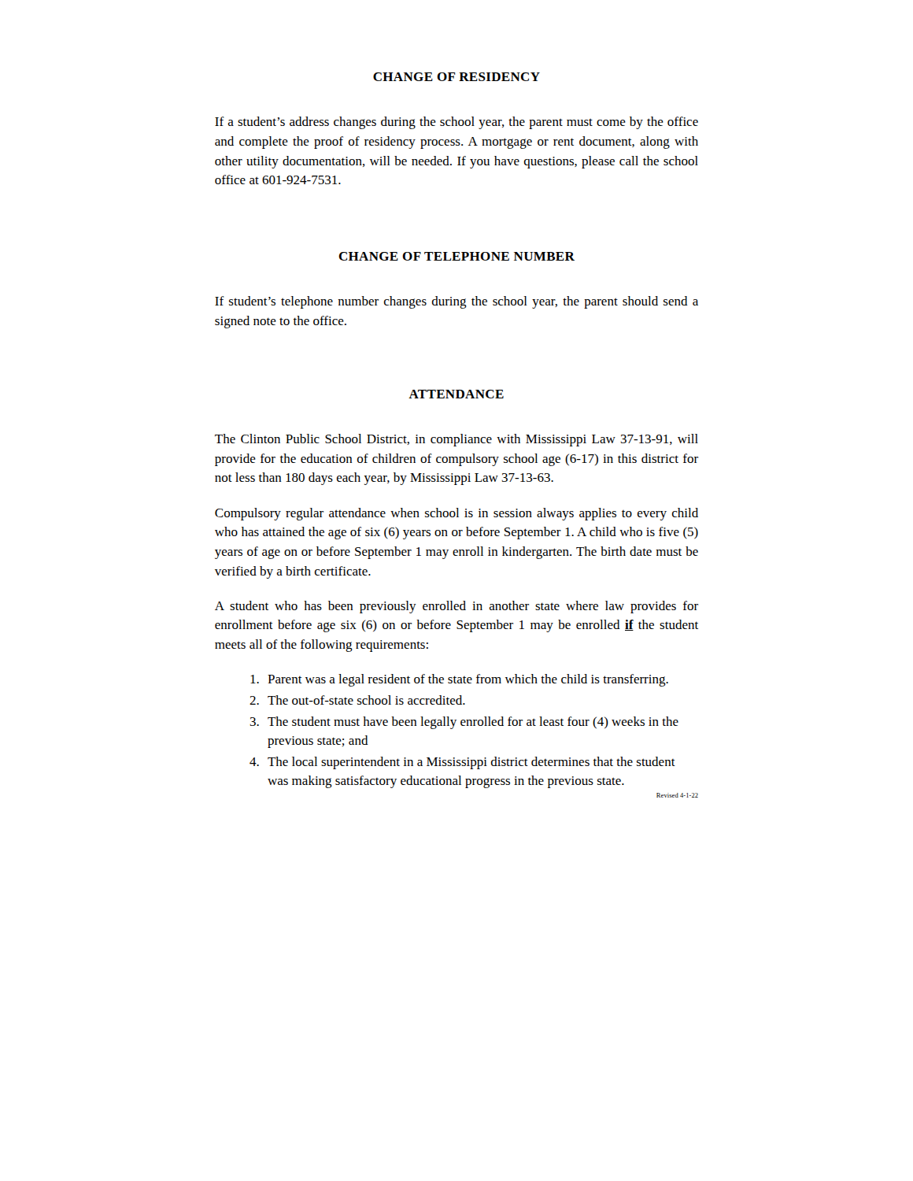CHANGE OF RESIDENCY
If a student’s address changes during the school year, the parent must come by the office and complete the proof of residency process. A mortgage or rent document, along with other utility documentation, will be needed. If you have questions, please call the school office at 601-924-7531.
CHANGE OF TELEPHONE NUMBER
If student’s telephone number changes during the school year, the parent should send a signed note to the office.
ATTENDANCE
The Clinton Public School District, in compliance with Mississippi Law 37-13-91, will provide for the education of children of compulsory school age (6-17) in this district for not less than 180 days each year, by Mississippi Law 37-13-63.
Compulsory regular attendance when school is in session always applies to every child who has attained the age of six (6) years on or before September 1. A child who is five (5) years of age on or before September 1 may enroll in kindergarten. The birth date must be verified by a birth certificate.
A student who has been previously enrolled in another state where law provides for enrollment before age six (6) on or before September 1 may be enrolled if the student meets all of the following requirements:
Parent was a legal resident of the state from which the child is transferring.
The out-of-state school is accredited.
The student must have been legally enrolled for at least four (4) weeks in the previous state; and
The local superintendent in a Mississippi district determines that the student was making satisfactory educational progress in the previous state.
Revised 4-1-22